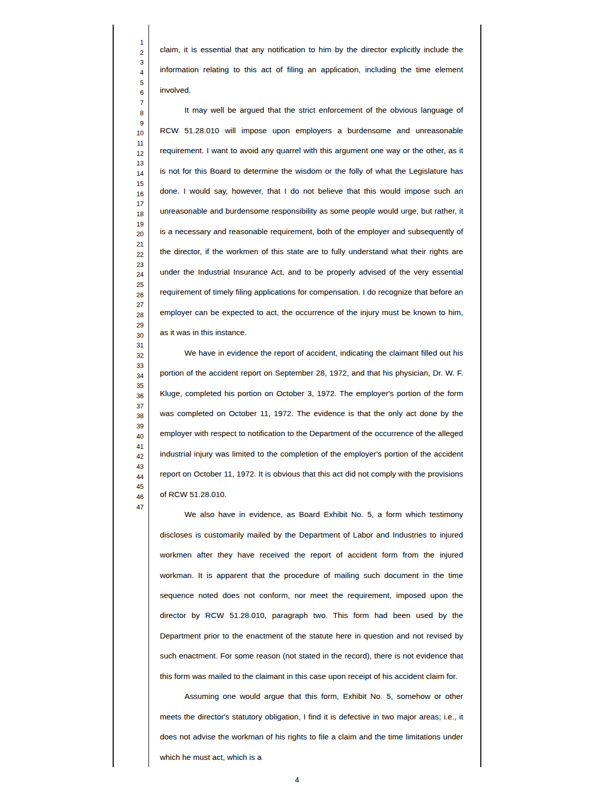1
2
3
4
5
6
7
8
9
10
11
12
13
14
15
16
17
18
19
20
21
22
23
24
25
26
27
28
29
30
31
32
33
34
35
36
37
38
39
40
41
42
43
44
45
46
47
claim, it is essential that any notification to him by the director explicitly include the information relating to this act of filing an application, including the time element involved.
It may well be argued that the strict enforcement of the obvious language of RCW 51.28.010 will impose upon employers a burdensome and unreasonable requirement. I want to avoid any quarrel with this argument one way or the other, as it is not for this Board to determine the wisdom or the folly of what the Legislature has done. I would say, however, that I do not believe that this would impose such an unreasonable and burdensome responsibility as some people would urge, but rather, it is a necessary and reasonable requirement, both of the employer and subsequently of the director, if the workmen of this state are to fully understand what their rights are under the Industrial Insurance Act, and to be properly advised of the very essential requirement of timely filing applications for compensation. I do recognize that before an employer can be expected to act, the occurrence of the injury must be known to him, as it was in this instance.
We have in evidence the report of accident, indicating the claimant filled out his portion of the accident report on September 28, 1972, and that his physician, Dr. W. F. Kluge, completed his portion on October 3, 1972. The employer's portion of the form was completed on October 11, 1972. The evidence is that the only act done by the employer with respect to notification to the Department of the occurrence of the alleged industrial injury was limited to the completion of the employer's portion of the accident report on October 11, 1972. It is obvious that this act did not comply with the provisions of RCW 51.28.010.
We also have in evidence, as Board Exhibit No. 5, a form which testimony discloses is customarily mailed by the Department of Labor and Industries to injured workmen after they have received the report of accident form from the injured workman. It is apparent that the procedure of mailing such document in the time sequence noted does not conform, nor meet the requirement, imposed upon the director by RCW 51.28.010, paragraph two. This form had been used by the Department prior to the enactment of the statute here in question and not revised by such enactment. For some reason (not stated in the record), there is not evidence that this form was mailed to the claimant in this case upon receipt of his accident claim for.
Assuming one would argue that this form, Exhibit No. 5, somehow or other meets the director's statutory obligation, I find it is defective in two major areas; i.e., it does not advise the workman of his rights to file a claim and the time limitations under which he must act, which is a
4